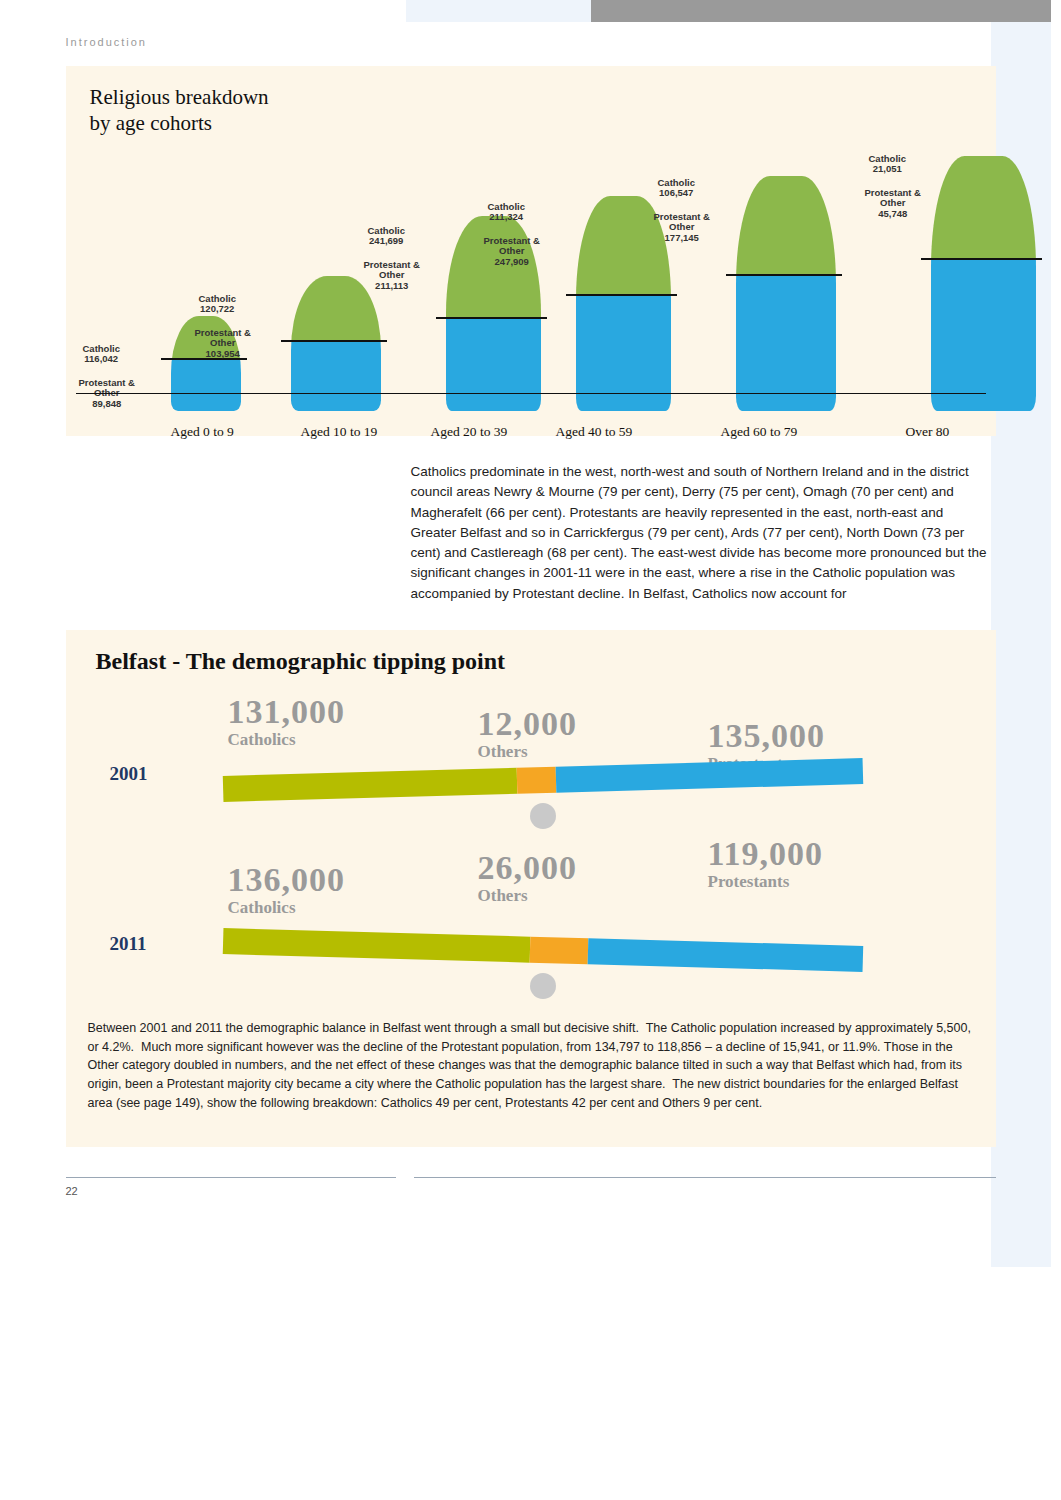Introduction
Religious breakdown
by age cohorts
Catholic
116,042
Protestant &
Other
89,848
Catholic
120,722
Protestant &
Other
103,954
Catholic
241,699
Protestant &
Other
211,113
Catholic
211,324
Protestant &
Other
247,909
Catholic
106,547
Protestant &
Other
177,145
Catholic
21,051
Protestant &
Other
45,748
Aged 0 to 9 Aged 10 to 19 Aged 20 to 39 Aged 40 to 59 Aged 60 to 79 Over 80
Catholics predominate in the west, north-west and south of Northern Ireland and in the district council areas Newry & Mourne (79 per cent), Derry (75 per cent), Omagh (70 per cent) and Magherafelt (66 per cent). Protestants are heavily represented in the east, north-east and Greater Belfast and so in Carrickfergus (79 per cent), Ards (77 per cent), North Down (73 per cent) and Castlereagh (68 per cent). The east-west divide has become more pronounced but the significant changes in 2001-11 were in the east, where a rise in the Catholic population was accompanied by Protestant decline. In Belfast, Catholics now account for
Belfast - The demographic tipping point
131,000 Catholics
12,000 Others
135,000 Protestants
2001
136,000 Catholics
26,000 Others
119,000 Protestants
2011
Between 2001 and 2011 the demographic balance in Belfast went through a small but decisive shift. The Catholic population increased by approximately 5,500, or 4.2%. Much more significant however was the decline of the Protestant population, from 134,797 to 118,856 – a decline of 15,941, or 11.9%. Those in the Other category doubled in numbers, and the net effect of these changes was that the demographic balance tilted in such a way that Belfast which had, from its origin, been a Protestant majority city became a city where the Catholic population has the largest share. The new district boundaries for the enlarged Belfast area (see page 149), show the following breakdown: Catholics 49 per cent, Protestants 42 per cent and Others 9 per cent.
22